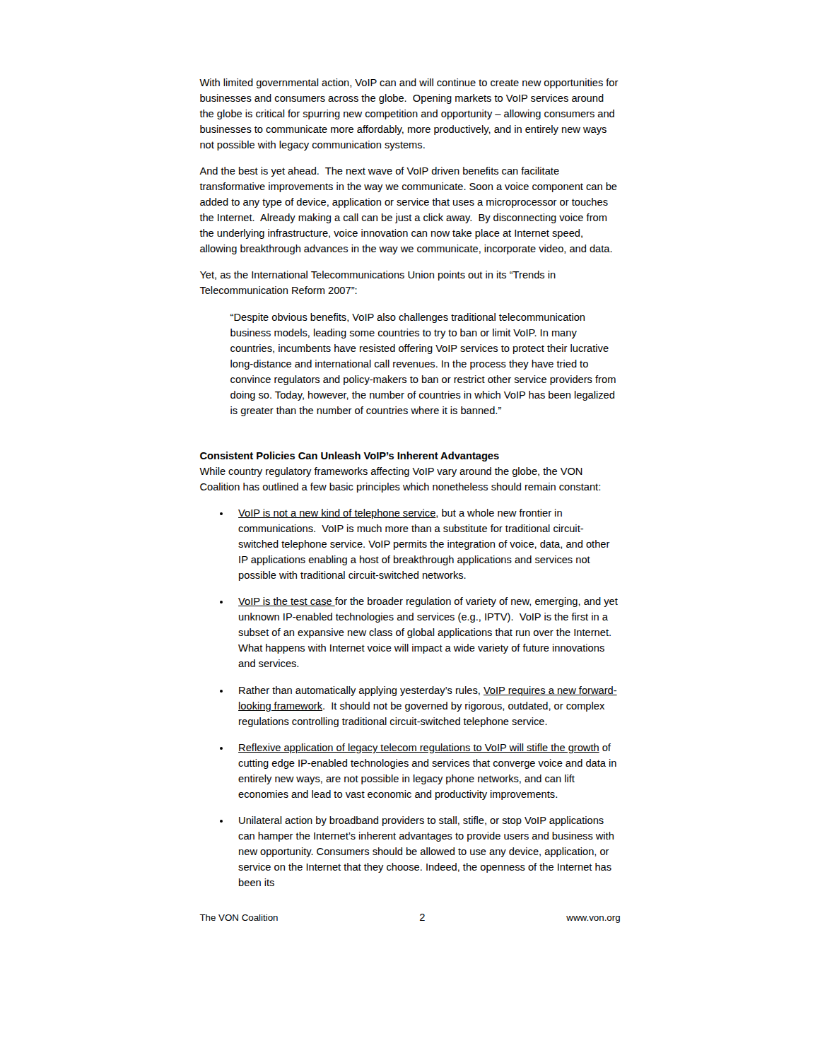With limited governmental action, VoIP can and will continue to create new opportunities for businesses and consumers across the globe. Opening markets to VoIP services around the globe is critical for spurring new competition and opportunity – allowing consumers and businesses to communicate more affordably, more productively, and in entirely new ways not possible with legacy communication systems.
And the best is yet ahead. The next wave of VoIP driven benefits can facilitate transformative improvements in the way we communicate. Soon a voice component can be added to any type of device, application or service that uses a microprocessor or touches the Internet. Already making a call can be just a click away. By disconnecting voice from the underlying infrastructure, voice innovation can now take place at Internet speed, allowing breakthrough advances in the way we communicate, incorporate video, and data.
Yet, as the International Telecommunications Union points out in its “Trends in Telecommunication Reform 2007”:
“Despite obvious benefits, VoIP also challenges traditional telecommunication business models, leading some countries to try to ban or limit VoIP. In many countries, incumbents have resisted offering VoIP services to protect their lucrative long-distance and international call revenues. In the process they have tried to convince regulators and policy-makers to ban or restrict other service providers from doing so. Today, however, the number of countries in which VoIP has been legalized is greater than the number of countries where it is banned.”
Consistent Policies Can Unleash VoIP’s Inherent Advantages
While country regulatory frameworks affecting VoIP vary around the globe, the VON Coalition has outlined a few basic principles which nonetheless should remain constant:
VoIP is not a new kind of telephone service, but a whole new frontier in communications. VoIP is much more than a substitute for traditional circuit-switched telephone service. VoIP permits the integration of voice, data, and other IP applications enabling a host of breakthrough applications and services not possible with traditional circuit-switched networks.
VoIP is the test case for the broader regulation of variety of new, emerging, and yet unknown IP-enabled technologies and services (e.g., IPTV). VoIP is the first in a subset of an expansive new class of global applications that run over the Internet. What happens with Internet voice will impact a wide variety of future innovations and services.
Rather than automatically applying yesterday’s rules, VoIP requires a new forward-looking framework. It should not be governed by rigorous, outdated, or complex regulations controlling traditional circuit-switched telephone service.
Reflexive application of legacy telecom regulations to VoIP will stifle the growth of cutting edge IP-enabled technologies and services that converge voice and data in entirely new ways, are not possible in legacy phone networks, and can lift economies and lead to vast economic and productivity improvements.
Unilateral action by broadband providers to stall, stifle, or stop VoIP applications can hamper the Internet’s inherent advantages to provide users and business with new opportunity. Consumers should be allowed to use any device, application, or service on the Internet that they choose. Indeed, the openness of the Internet has been its
The VON Coalition 2 www.von.org